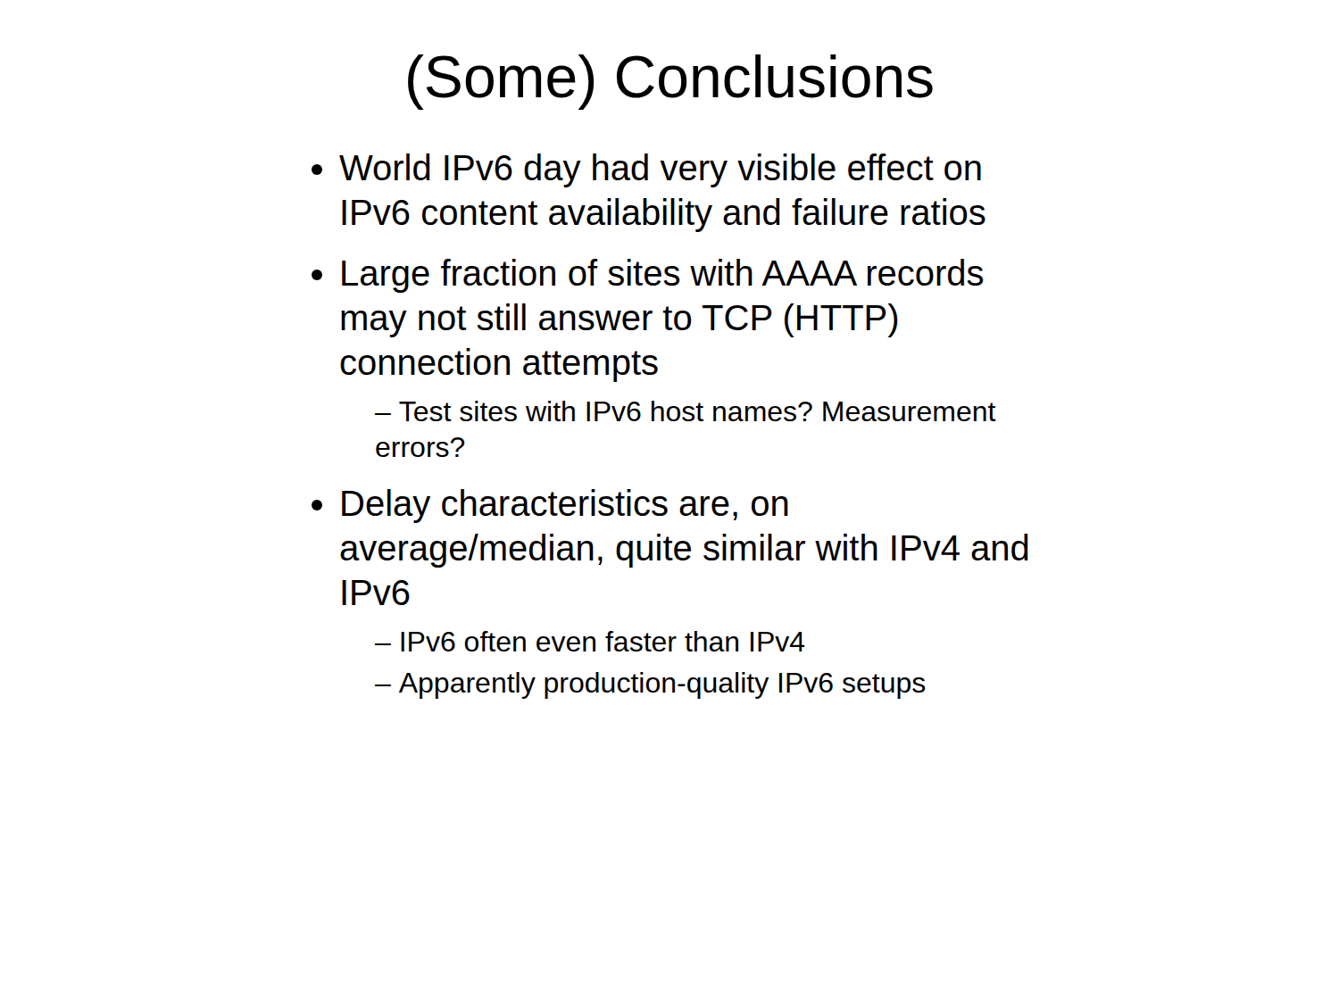(Some) Conclusions
World IPv6 day had very visible effect on IPv6 content availability and failure ratios
Large fraction of sites with AAAA records may not still answer to TCP (HTTP) connection attempts
Test sites with IPv6 host names? Measurement errors?
Delay characteristics are, on average/median, quite similar with IPv4 and IPv6
IPv6 often even faster than IPv4
Apparently production-quality IPv6 setups